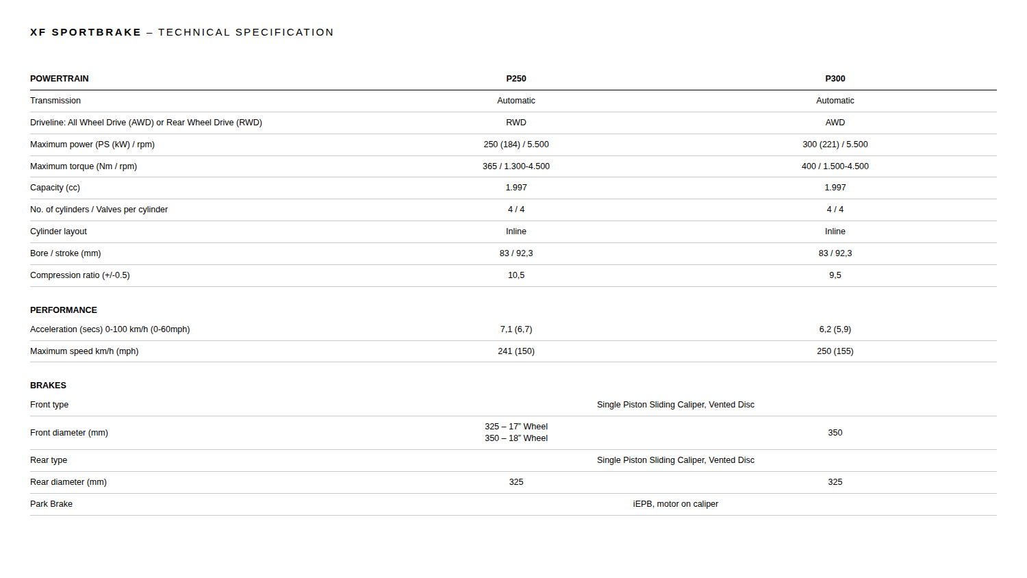XF Sportbrake – Technical Specification
| POWERTRAIN | P250 | P300 |
| --- | --- | --- |
| Transmission | Automatic | Automatic |
| Driveline: All Wheel Drive (AWD) or Rear Wheel Drive (RWD) | RWD | AWD |
| Maximum power (PS (kW) / rpm) | 250 (184) / 5.500 | 300 (221) / 5.500 |
| Maximum torque (Nm / rpm) | 365 / 1.300-4.500 | 400 / 1.500-4.500 |
| Capacity (cc) | 1.997 | 1.997 |
| No. of cylinders / Valves per cylinder | 4 / 4 | 4 / 4 |
| Cylinder layout | Inline | Inline |
| Bore / stroke (mm) | 83 / 92,3 | 83 / 92,3 |
| Compression ratio (+/-0.5) | 10,5 | 9,5 |
| PERFORMANCE | | |
| Acceleration (secs) 0-100 km/h (0-60mph) | 7,1 (6,7) | 6,2 (5,9) |
| Maximum speed km/h (mph) | 241 (150) | 250 (155) |
| BRAKES | | |
| Front type | Single Piston Sliding Caliper, Vented Disc |
| Front diameter (mm) | 325 – 17” Wheel 350 – 18” Wheel | 350 |
| Rear type | Single Piston Sliding Caliper, Vented Disc |
| Rear diameter (mm) | 325 | 325 |
| Park Brake | iEPB, motor on caliper |